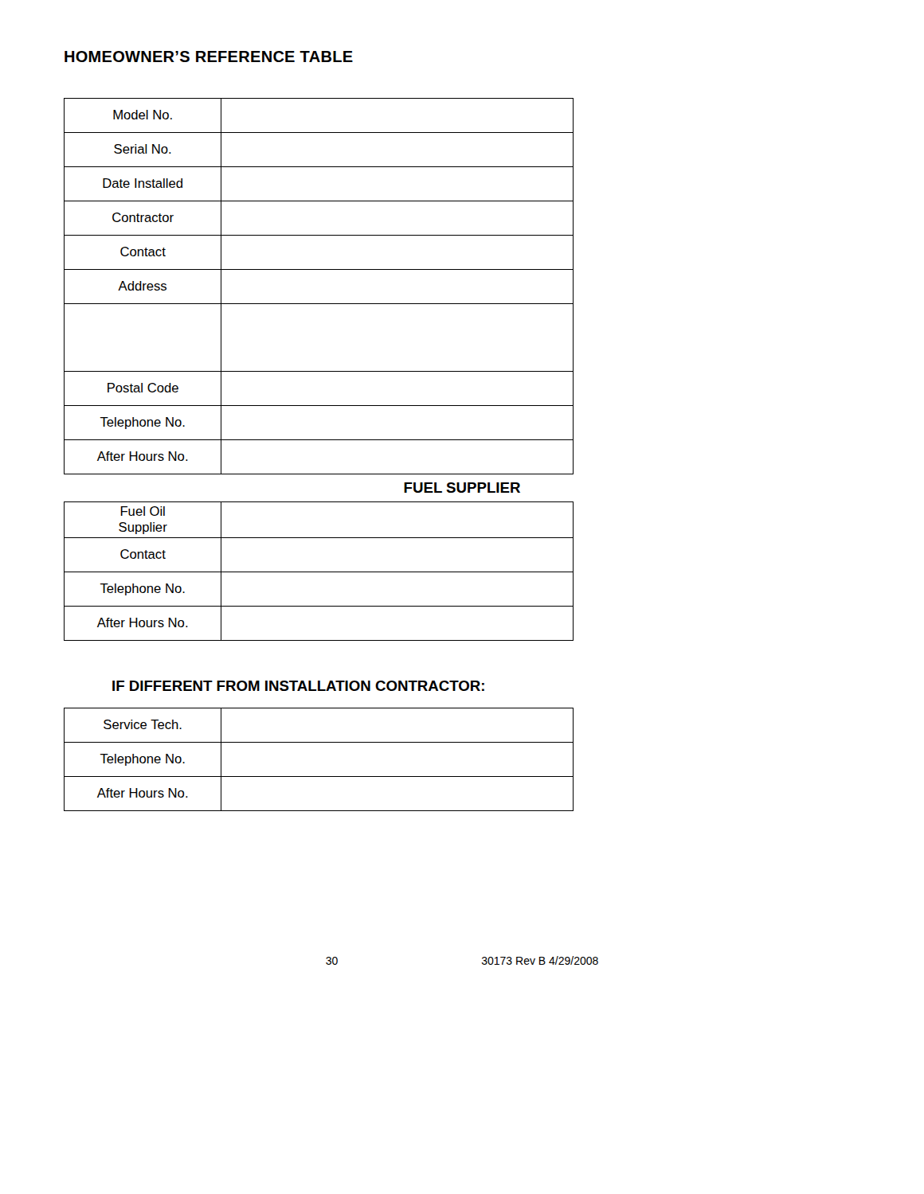HOMEOWNER’S REFERENCE TABLE
| Model No. | |
| Serial No. | |
| Date Installed | |
| Contractor | |
| Contact | |
| Address | |
| Postal Code | |
| Telephone No. | |
| After Hours No. | |
FUEL SUPPLIER
| Fuel Oil Supplier | |
| Contact | |
| Telephone No. | |
| After Hours No. | |
IF DIFFERENT FROM INSTALLATION CONTRACTOR:
| Service Tech. | |
| Telephone No. | |
| After Hours No. | |
30 30173 Rev B 4/29/2008